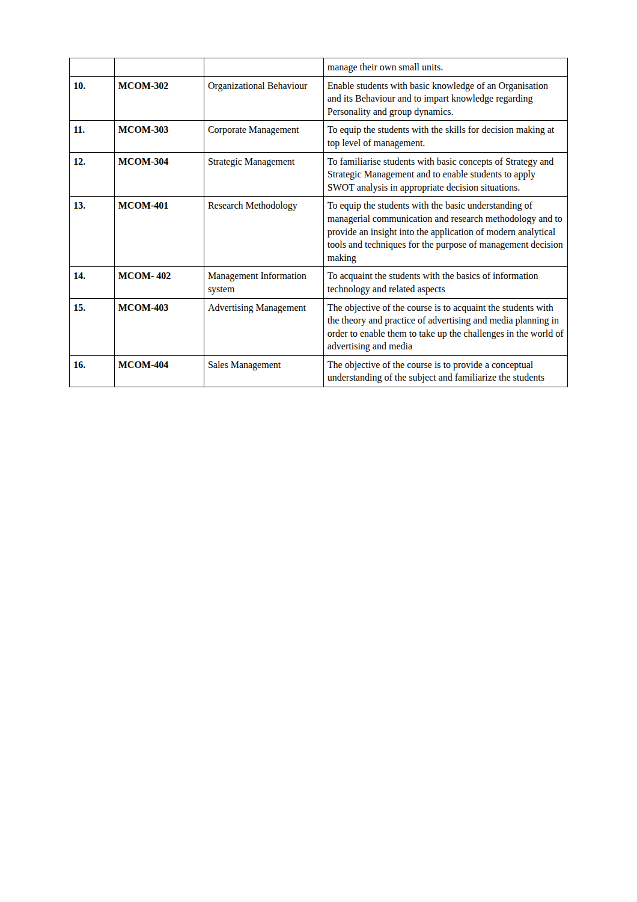| | | | manage their own small units. |
| 10. | MCOM-302 | Organizational Behaviour | Enable students with basic knowledge of an Organisation and its Behaviour and to impart knowledge regarding Personality and group dynamics. |
| 11. | MCOM-303 | Corporate Management | To equip the students with the skills for decision making at top level of management. |
| 12. | MCOM-304 | Strategic Management | To familiarise students with basic concepts of Strategy and Strategic Management and to enable students to apply SWOT analysis in appropriate decision situations. |
| 13. | MCOM-401 | Research Methodology | To equip the students with the basic understanding of managerial communication and research methodology and to provide an insight into the application of modern analytical tools and techniques for the purpose of management decision making |
| 14. | MCOM- 402 | Management Information system | To acquaint the students with the basics of information technology and related aspects |
| 15. | MCOM-403 | Advertising Management | The objective of the course is to acquaint the students with the theory and practice of advertising and media planning in order to enable them to take up the challenges in the world of advertising and media |
| 16. | MCOM-404 | Sales Management | The objective of the course is to provide a conceptual understanding of the subject and familiarize the students |